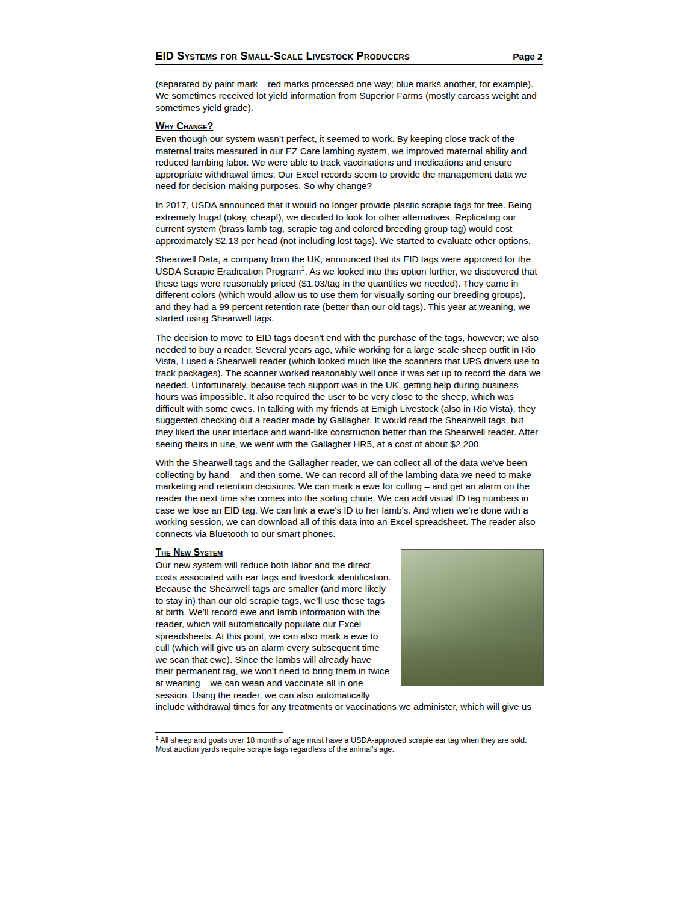EID Systems for Small-Scale Livestock Producers Page 2
(separated by paint mark – red marks processed one way; blue marks another, for example). We sometimes received lot yield information from Superior Farms (mostly carcass weight and sometimes yield grade).
Why Change?
Even though our system wasn’t perfect, it seemed to work. By keeping close track of the maternal traits measured in our EZ Care lambing system, we improved maternal ability and reduced lambing labor. We were able to track vaccinations and medications and ensure appropriate withdrawal times. Our Excel records seem to provide the management data we need for decision making purposes. So why change?
In 2017, USDA announced that it would no longer provide plastic scrapie tags for free. Being extremely frugal (okay, cheap!), we decided to look for other alternatives. Replicating our current system (brass lamb tag, scrapie tag and colored breeding group tag) would cost approximately $2.13 per head (not including lost tags). We started to evaluate other options.
Shearwell Data, a company from the UK, announced that its EID tags were approved for the USDA Scrapie Eradication Program1. As we looked into this option further, we discovered that these tags were reasonably priced ($1.03/tag in the quantities we needed). They came in different colors (which would allow us to use them for visually sorting our breeding groups), and they had a 99 percent retention rate (better than our old tags). This year at weaning, we started using Shearwell tags.
The decision to move to EID tags doesn’t end with the purchase of the tags, however; we also needed to buy a reader. Several years ago, while working for a large-scale sheep outfit in Rio Vista, I used a Shearwell reader (which looked much like the scanners that UPS drivers use to track packages). The scanner worked reasonably well once it was set up to record the data we needed. Unfortunately, because tech support was in the UK, getting help during business hours was impossible. It also required the user to be very close to the sheep, which was difficult with some ewes. In talking with my friends at Emigh Livestock (also in Rio Vista), they suggested checking out a reader made by Gallagher. It would read the Shearwell tags, but they liked the user interface and wand-like construction better than the Shearwell reader. After seeing theirs in use, we went with the Gallagher HR5, at a cost of about $2,200.
With the Shearwell tags and the Gallagher reader, we can collect all of the data we’ve been collecting by hand – and then some. We can record all of the lambing data we need to make marketing and retention decisions. We can mark a ewe for culling – and get an alarm on the reader the next time she comes into the sorting chute. We can add visual ID tag numbers in case we lose an EID tag. We can link a ewe’s ID to her lamb’s. And when we’re done with a working session, we can download all of this data into an Excel spreadsheet. The reader also connects via Bluetooth to our smart phones.
The New System
Our new system will reduce both labor and the direct costs associated with ear tags and livestock identification. Because the Shearwell tags are smaller (and more likely to stay in) than our old scrapie tags, we’ll use these tags at birth. We’ll record ewe and lamb information with the reader, which will automatically populate our Excel spreadsheets. At this point, we can also mark a ewe to cull (which will give us an alarm every subsequent time we scan that ewe). Since the lambs will already have their permanent tag, we won’t need to bring them in twice at weaning – we can wean and vaccinate all in one session. Using the reader, we can also automatically include withdrawal times for any treatments or vaccinations we administer, which will give us
1 All sheep and goats over 18 months of age must have a USDA-approved scrapie ear tag when they are sold. Most auction yards require scrapie tags regardless of the animal’s age.